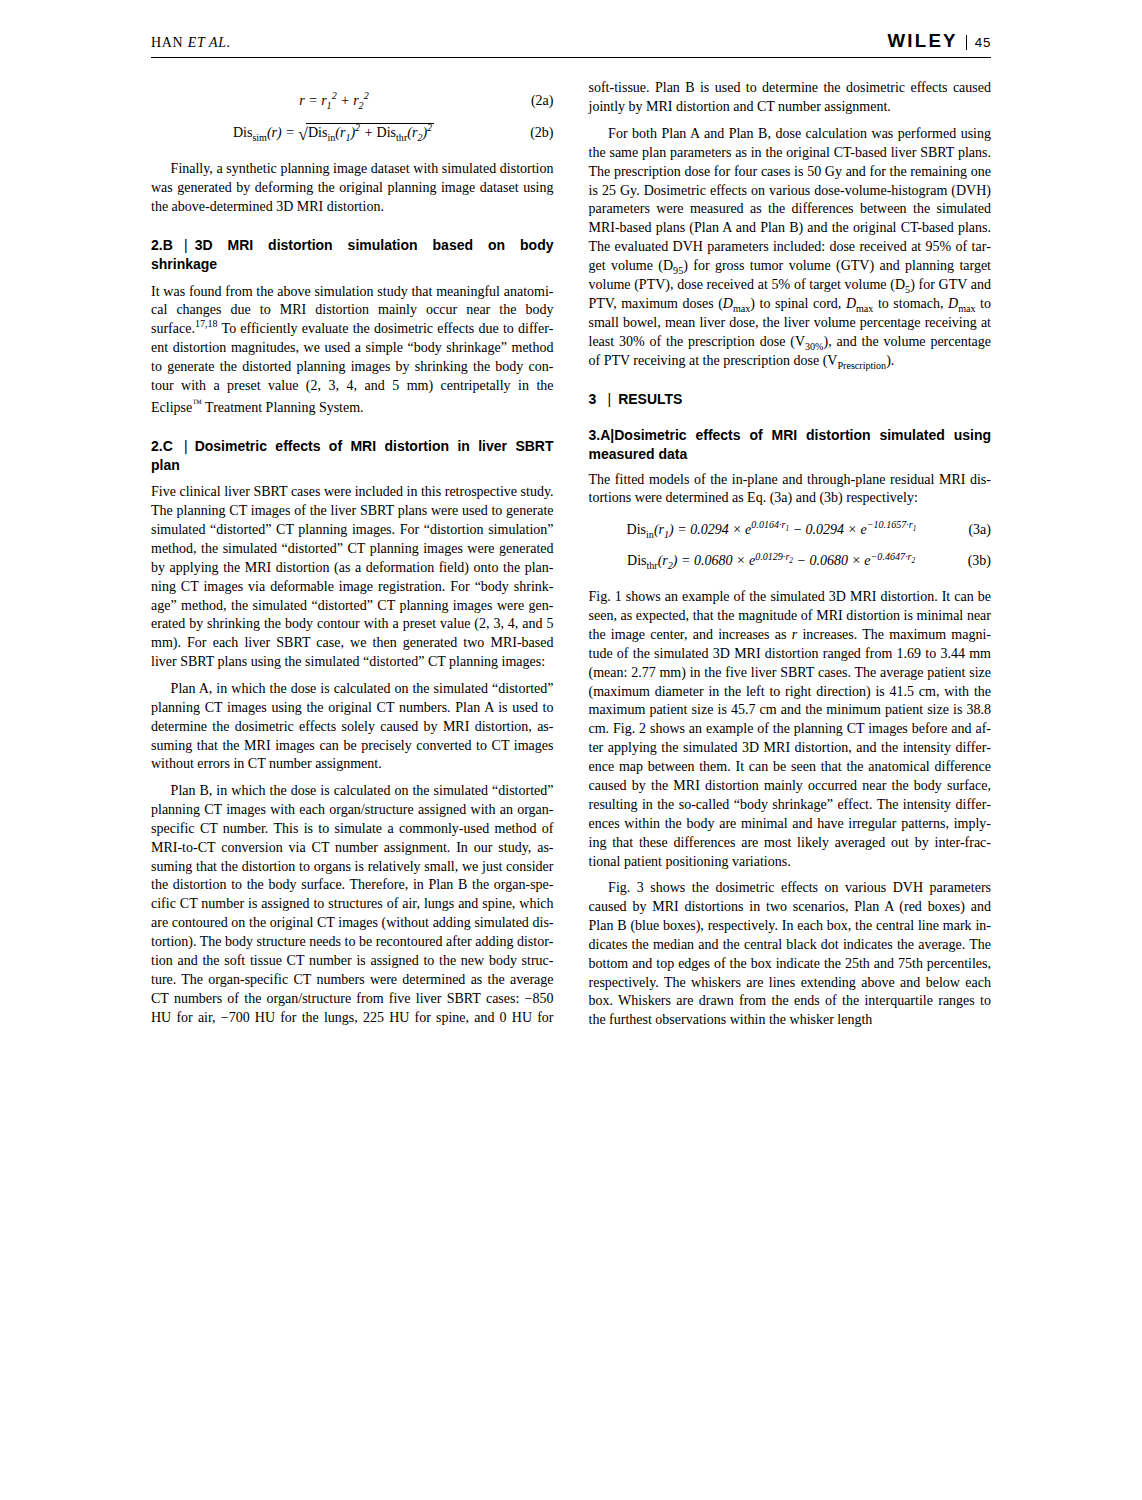HAN ET AL.
WILEY 45
r = r12 + r22
(2a)
Dissim(r) = Disin(r1)2 + Disthr(r2)2
(2b)
Finally, a synthetic planning image dataset with simulated distortion was generated by deforming the original planning image dataset using the above-determined 3D MRI distortion.
2.B|3D MRI distortion simulation based on body shrinkage
It was found from the above simulation study that meaningful anatomical changes due to MRI distortion mainly occur near the body surface.17,18 To efficiently evaluate the dosimetric effects due to different distortion magnitudes, we used a simple “body shrinkage” method to generate the distorted planning images by shrinking the body contour with a preset value (2, 3, 4, and 5 mm) centripetally in the Eclipse™ Treatment Planning System.
2.C|Dosimetric effects of MRI distortion in liver SBRT plan
Five clinical liver SBRT cases were included in this retrospective study. The planning CT images of the liver SBRT plans were used to generate simulated “distorted” CT planning images. For “distortion simulation” method, the simulated “distorted” CT planning images were generated by applying the MRI distortion (as a deformation field) onto the planning CT images via deformable image registration. For “body shrinkage” method, the simulated “distorted” CT planning images were generated by shrinking the body contour with a preset value (2, 3, 4, and 5 mm). For each liver SBRT case, we then generated two MRI-based liver SBRT plans using the simulated “distorted” CT planning images:
Plan A, in which the dose is calculated on the simulated “distorted” planning CT images using the original CT numbers. Plan A is used to determine the dosimetric effects solely caused by MRI distortion, assuming that the MRI images can be precisely converted to CT images without errors in CT number assignment.
Plan B, in which the dose is calculated on the simulated “distorted” planning CT images with each organ/structure assigned with an organ-specific CT number. This is to simulate a commonly-used method of MRI-to-CT conversion via CT number assignment. In our study, assuming that the distortion to organs is relatively small, we just consider the distortion to the body surface. Therefore, in Plan B the organ-specific CT number is assigned to structures of air, lungs and spine, which are contoured on the original CT images (without adding simulated distortion). The body structure needs to be recontoured after adding distortion and the soft tissue CT number is assigned to the new body structure. The organ-specific CT numbers were determined as the average CT numbers of the organ/structure from five liver SBRT cases: −850 HU for air, −700 HU for the lungs, 225 HU for spine, and 0 HU for soft-tissue. Plan B is used to determine the dosimetric effects caused jointly by MRI distortion and CT number assignment.
For both Plan A and Plan B, dose calculation was performed using the same plan parameters as in the original CT-based liver SBRT plans. The prescription dose for four cases is 50 Gy and for the remaining one is 25 Gy. Dosimetric effects on various dose-volume-histogram (DVH) parameters were measured as the differences between the simulated MRI-based plans (Plan A and Plan B) and the original CT-based plans. The evaluated DVH parameters included: dose received at 95% of target volume (D95) for gross tumor volume (GTV) and planning target volume (PTV), dose received at 5% of target volume (D5) for GTV and PTV, maximum doses (Dmax) to spinal cord, Dmax to stomach, Dmax to small bowel, mean liver dose, the liver volume percentage receiving at least 30% of the prescription dose (V30%), and the volume percentage of PTV receiving at the prescription dose (VPrescription).
3|RESULTS
3.A|Dosimetric effects of MRI distortion simulated using measured data
The fitted models of the in-plane and through-plane residual MRI distortions were determined as Eq. (3a) and (3b) respectively:
Disin(r1) = 0.0294 × e0.0164·r1 − 0.0294 × e−10.1657·r1
(3a)
Disthr(r2) = 0.0680 × e0.0129·r2 − 0.0680 × e−0.4647·r2
(3b)
Fig. 1 shows an example of the simulated 3D MRI distortion. It can be seen, as expected, that the magnitude of MRI distortion is minimal near the image center, and increases as r increases. The maximum magnitude of the simulated 3D MRI distortion ranged from 1.69 to 3.44 mm (mean: 2.77 mm) in the five liver SBRT cases. The average patient size (maximum diameter in the left to right direction) is 41.5 cm, with the maximum patient size is 45.7 cm and the minimum patient size is 38.8 cm. Fig. 2 shows an example of the planning CT images before and after applying the simulated 3D MRI distortion, and the intensity difference map between them. It can be seen that the anatomical difference caused by the MRI distortion mainly occurred near the body surface, resulting in the so-called “body shrinkage” effect. The intensity differences within the body are minimal and have irregular patterns, implying that these differences are most likely averaged out by inter-fractional patient positioning variations.
Fig. 3 shows the dosimetric effects on various DVH parameters caused by MRI distortions in two scenarios, Plan A (red boxes) and Plan B (blue boxes), respectively. In each box, the central line mark indicates the median and the central black dot indicates the average. The bottom and top edges of the box indicate the 25th and 75th percentiles, respectively. The whiskers are lines extending above and below each box. Whiskers are drawn from the ends of the interquartile ranges to the furthest observations within the whisker length